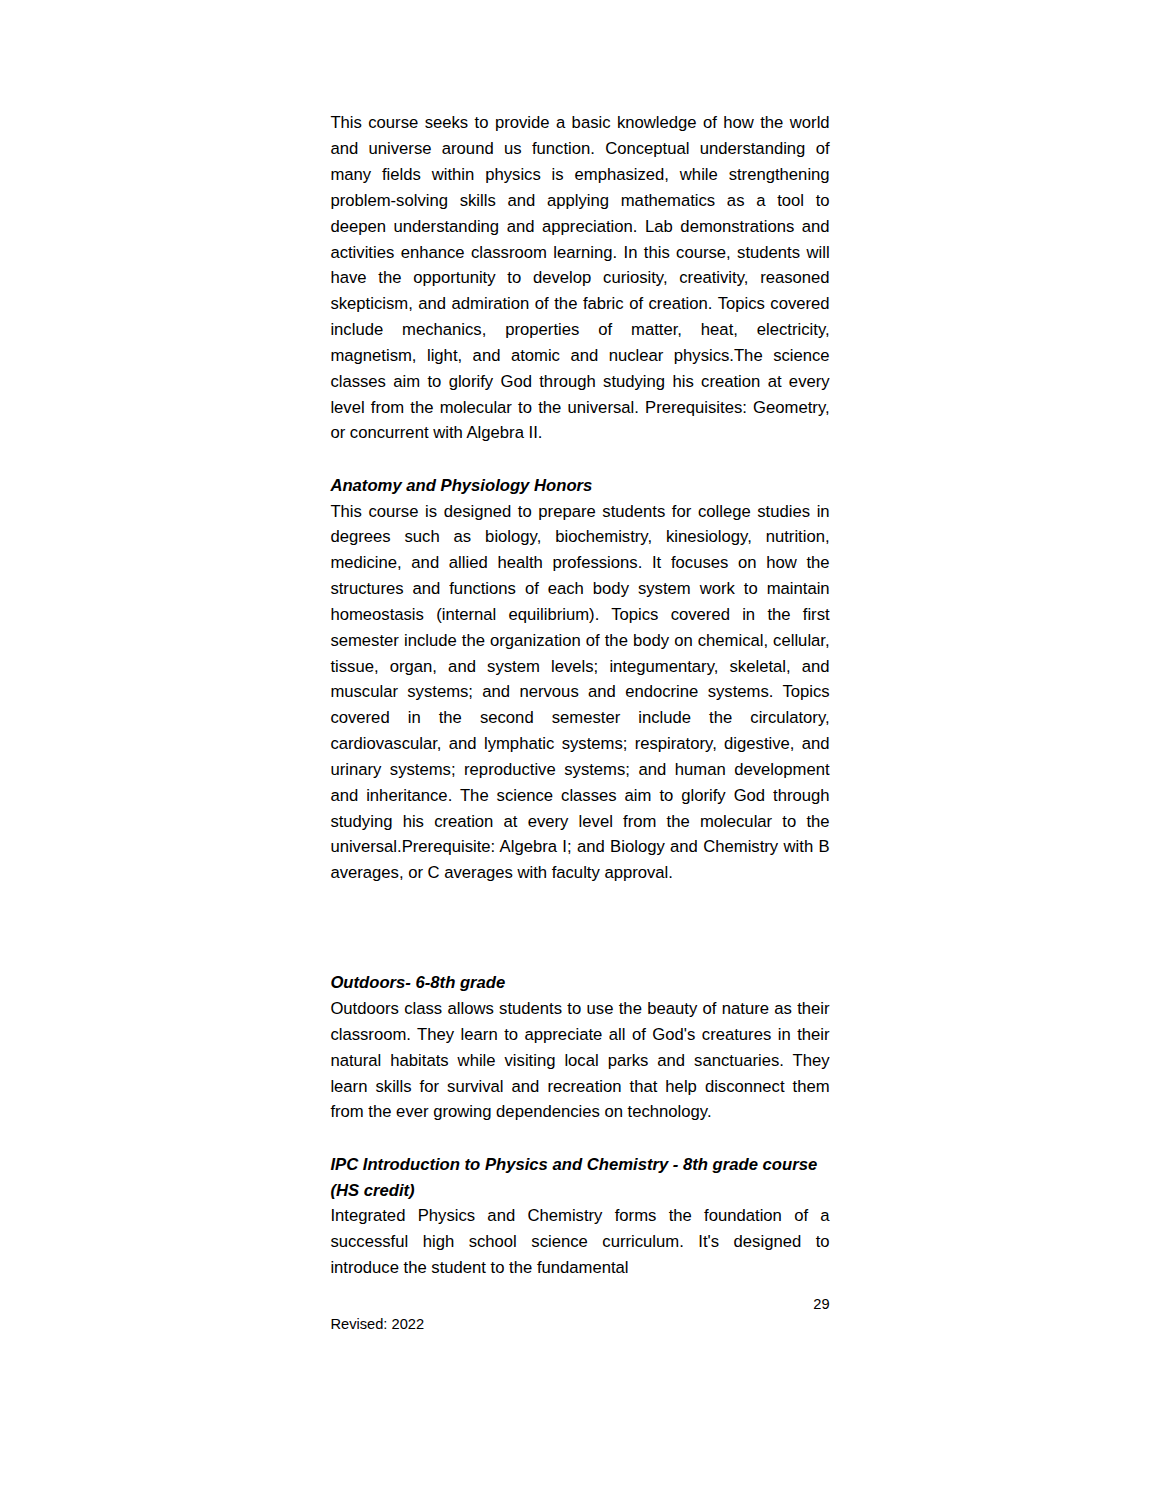This course seeks to provide a basic knowledge of how the world and universe around us function. Conceptual understanding of many fields within physics is emphasized, while strengthening problem-solving skills and applying mathematics as a tool to deepen understanding and appreciation. Lab demonstrations and activities enhance classroom learning. In this course, students will have the opportunity to develop curiosity, creativity, reasoned skepticism, and admiration of the fabric of creation. Topics covered include mechanics, properties of matter, heat, electricity, magnetism, light, and atomic and nuclear physics.The science classes aim to glorify God through studying his creation at every level from the molecular to the universal. Prerequisites: Geometry, or concurrent with Algebra II.
Anatomy and Physiology Honors
This course is designed to prepare students for college studies in degrees such as biology, biochemistry, kinesiology, nutrition, medicine, and allied health professions. It focuses on how the structures and functions of each body system work to maintain homeostasis (internal equilibrium). Topics covered in the first semester include the organization of the body on chemical, cellular, tissue, organ, and system levels; integumentary, skeletal, and muscular systems; and nervous and endocrine systems. Topics covered in the second semester include the circulatory, cardiovascular, and lymphatic systems; respiratory, digestive, and urinary systems; reproductive systems; and human development and inheritance. The science classes aim to glorify God through studying his creation at every level from the molecular to the universal.Prerequisite: Algebra I; and Biology and Chemistry with B averages, or C averages with faculty approval.
Outdoors- 6-8th grade
Outdoors class allows students to use the beauty of nature as their classroom. They learn to appreciate all of God's creatures in their natural habitats while visiting local parks and sanctuaries. They learn skills for survival and recreation that help disconnect them from the ever growing dependencies on technology.
IPC Introduction to Physics and Chemistry - 8th grade course (HS credit)
Integrated Physics and Chemistry forms the foundation of a successful high school science curriculum. It's designed to introduce the student to the fundamental
29
Revised: 2022